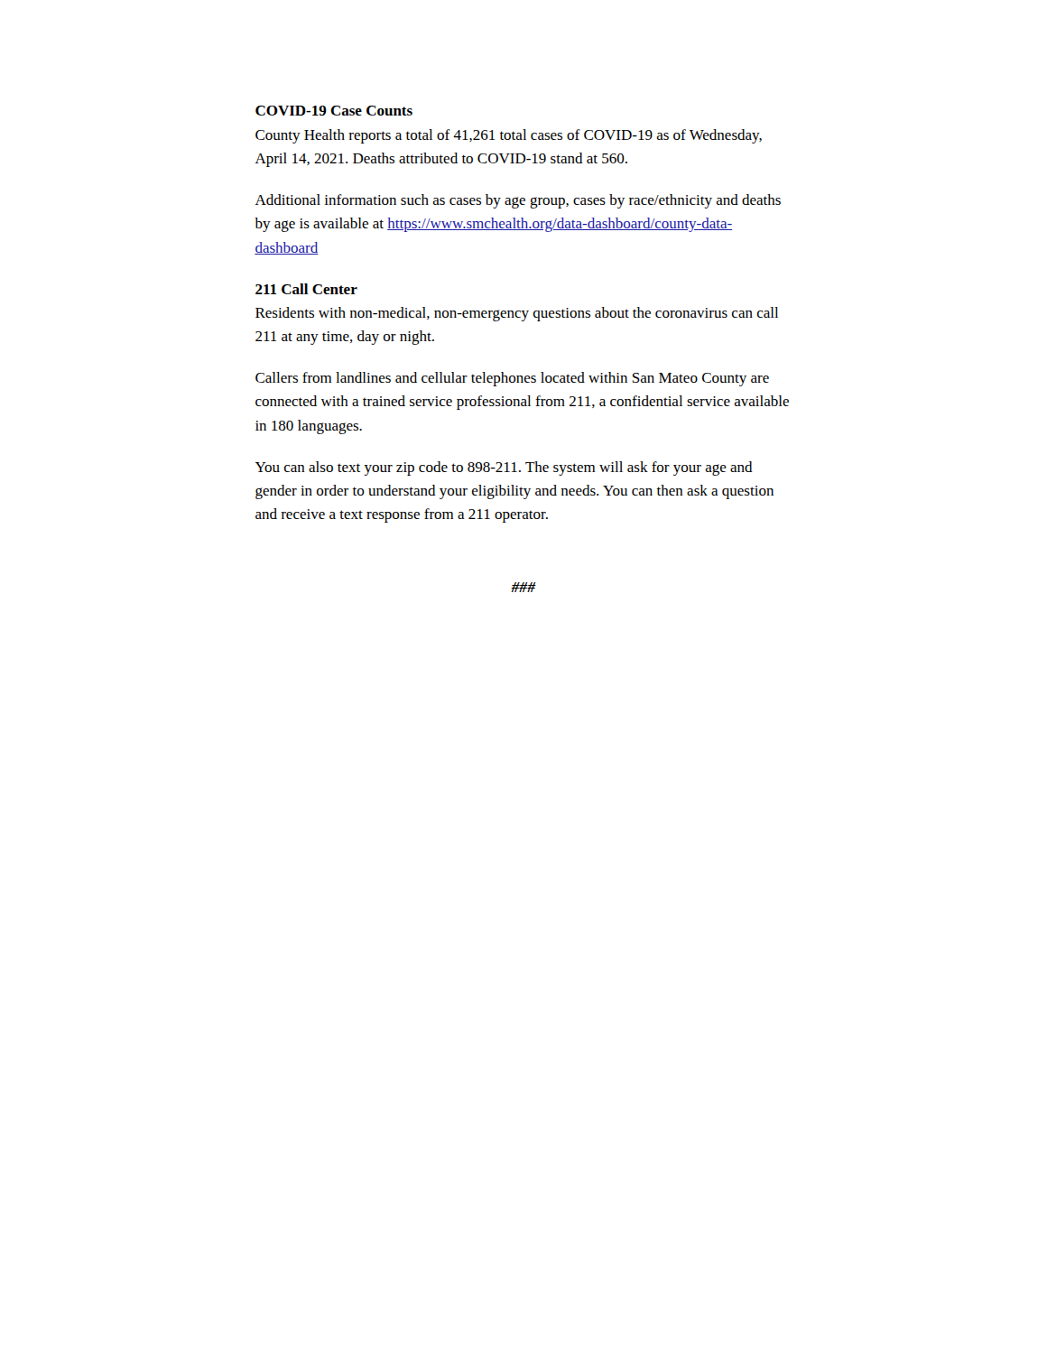COVID-19 Case Counts
County Health reports a total of 41,261 total cases of COVID-19 as of Wednesday, April 14, 2021. Deaths attributed to COVID-19 stand at 560.
Additional information such as cases by age group, cases by race/ethnicity and deaths by age is available at https://www.smchealth.org/data-dashboard/county-data-dashboard
211 Call Center
Residents with non-medical, non-emergency questions about the coronavirus can call 211 at any time, day or night.
Callers from landlines and cellular telephones located within San Mateo County are connected with a trained service professional from 211, a confidential service available in 180 languages.
You can also text your zip code to 898-211. The system will ask for your age and gender in order to understand your eligibility and needs. You can then ask a question and receive a text response from a 211 operator.
###